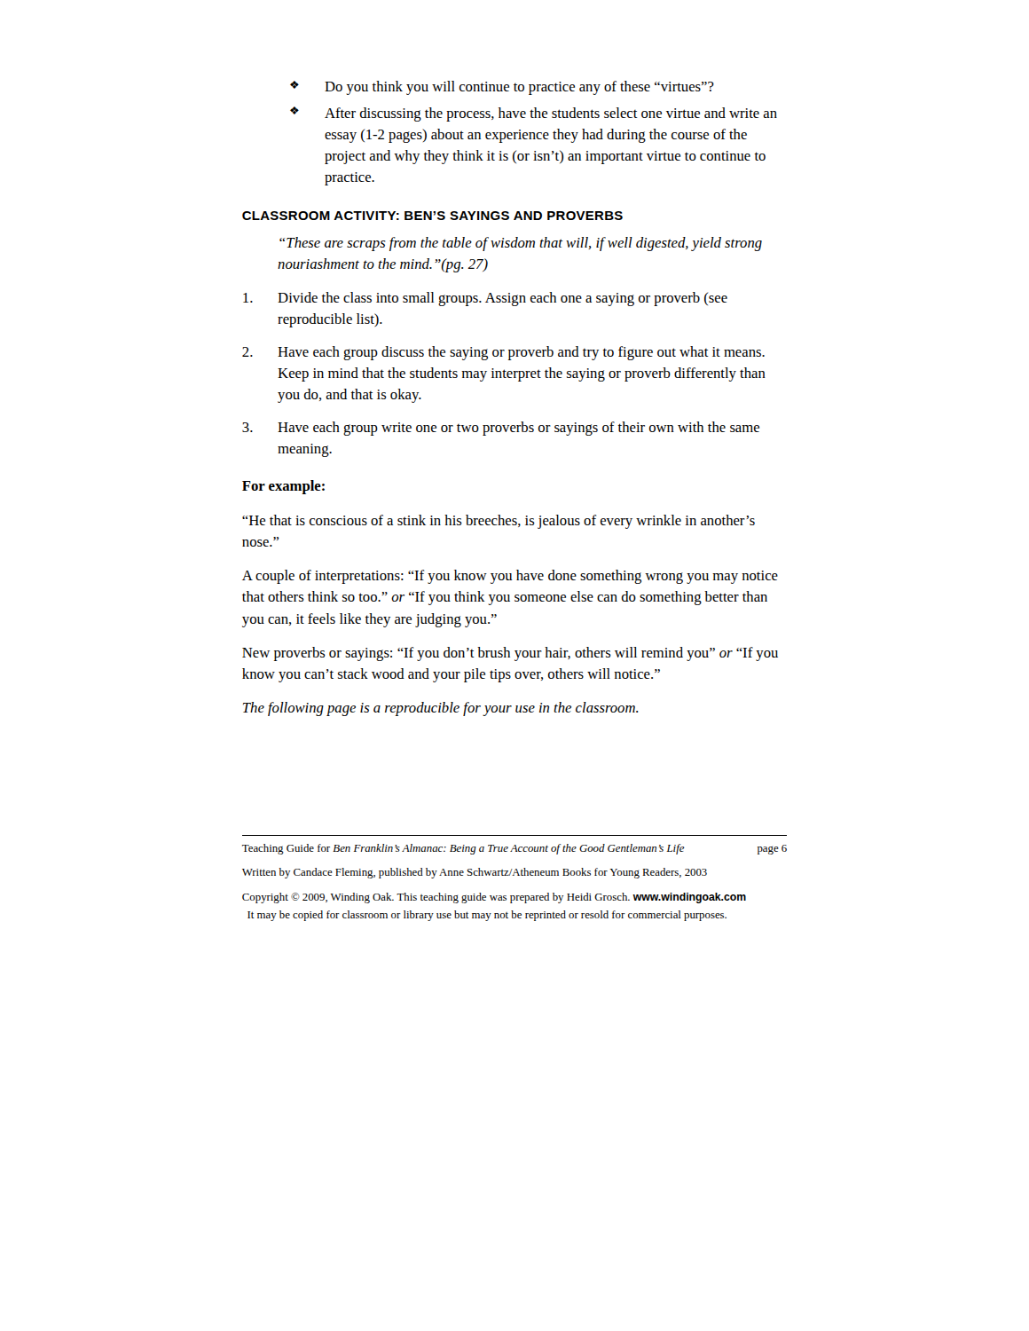Do you think you will continue to practice any of these “virtues”?
After discussing the process, have the students select one virtue and write an essay (1-2 pages) about an experience they had during the course of the project and why they think it is (or isn’t) an important virtue to continue to practice.
CLASSROOM ACTIVITY: BEN’S SAYINGS AND PROVERBS
“These are scraps from the table of wisdom that will, if well digested, yield strong nouriashment to the mind.”(pg. 27)
Divide the class into small groups. Assign each one a saying or proverb (see reproducible list).
Have each group discuss the saying or proverb and try to figure out what it means. Keep in mind that the students may interpret the saying or proverb differently than you do, and that is okay.
Have each group write one or two proverbs or sayings of their own with the same meaning.
For example:
“He that is conscious of a stink in his breeches, is jealous of every wrinkle in another’s nose.”
A couple of interpretations: “If you know you have done something wrong you may notice that others think so too.” or “If you think you someone else can do something better than you can, it feels like they are judging you.”
New proverbs or sayings: “If you don’t brush your hair, others will remind you” or “If you know you can’t stack wood and your pile tips over, others will notice.”
The following page is a reproducible for your use in the classroom.
Teaching Guide for Ben Franklin’s Almanac: Being a True Account of the Good Gentleman’s Life
page 6
Written by Candace Fleming, published by Anne Schwartz/Atheneum Books for Young Readers, 2003
Copyright © 2009, Winding Oak. This teaching guide was prepared by Heidi Grosch. www.windingoak.com It may be copied for classroom or library use but may not be reprinted or resold for commercial purposes.